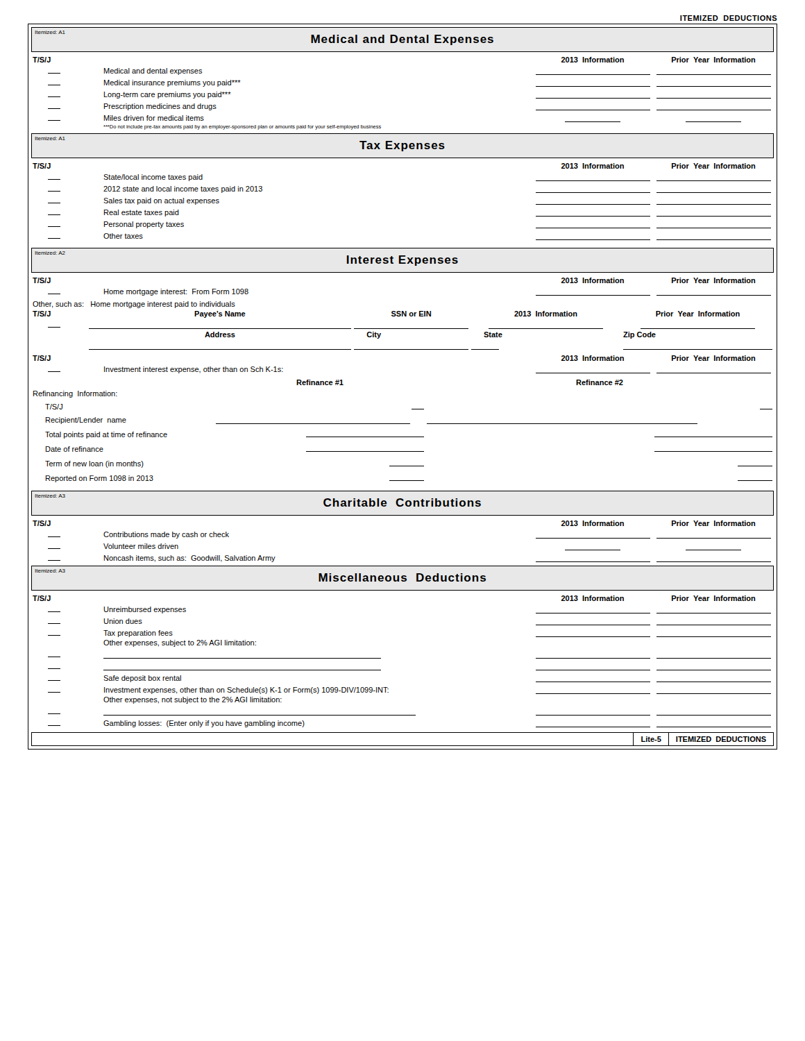ITEMIZED DEDUCTIONS
Itemized: A1
Medical and Dental Expenses
| T/S/J | | 2013 Information | Prior Year Information |
| | Medical and dental expenses | | |
| | Medical insurance premiums you paid*** | | |
| | Long-term care premiums you paid*** | | |
| | Prescription medicines and drugs | | |
| | Miles driven for medical items | | |
| | ***Do not include pre-tax amounts paid by an employer-sponsored plan or amounts paid for your self-employed business |
Itemized: A1
Tax Expenses
| T/S/J | | 2013 Information | Prior Year Information |
| | State/local income taxes paid | | |
| | 2012 state and local income taxes paid in 2013 | | |
| | Sales tax paid on actual expenses | | |
| | Real estate taxes paid | | |
| | Personal property taxes | | |
| | Other taxes | | |
Itemized: A2
Interest Expenses
| T/S/J | | 2013 Information | Prior Year Information |
| | Home mortgage interest: From Form 1098 | | |
| Other, such as: Home mortgage interest paid to individuals |
| T/S/J | Payee's Name | SSN or EIN | 2013 Information | Prior Year Information |
| | Address | City | State | Zip Code |
| T/S/J | | 2013 Information | Prior Year Information |
| | Investment interest expense, other than on Sch K-1s: | | |
| | Refinance #1 | Refinance #2 |
| Refinancing Information: | | |
| T/S/J | | |
| Recipient/Lender name | | |
| Total points paid at time of refinance | | |
| Date of refinance | | |
| Term of new loan (in months) | | |
| Reported on Form 1098 in 2013 | | |
Itemized: A3
Charitable Contributions
| T/S/J | | 2013 Information | Prior Year Information |
| | Contributions made by cash or check | | |
| | Volunteer miles driven | | |
| | Noncash items, such as: Goodwill, Salvation Army | | |
Itemized: A3
Miscellaneous Deductions
| T/S/J | | 2013 Information | Prior Year Information |
| | Unreimbursed expenses | | |
| | Union dues | | |
| | Tax preparation fees | | |
| | Other expenses, subject to 2% AGI limitation: | | |
| | Safe deposit box rental | | |
| | Investment expenses, other than on Schedule(s) K-1 or Form(s) 1099-DIV/1099-INT: | | |
| | Other expenses, not subject to the 2% AGI limitation: | | |
| | Gambling losses: (Enter only if you have gambling income) | | |
Lite-5
ITEMIZED DEDUCTIONS